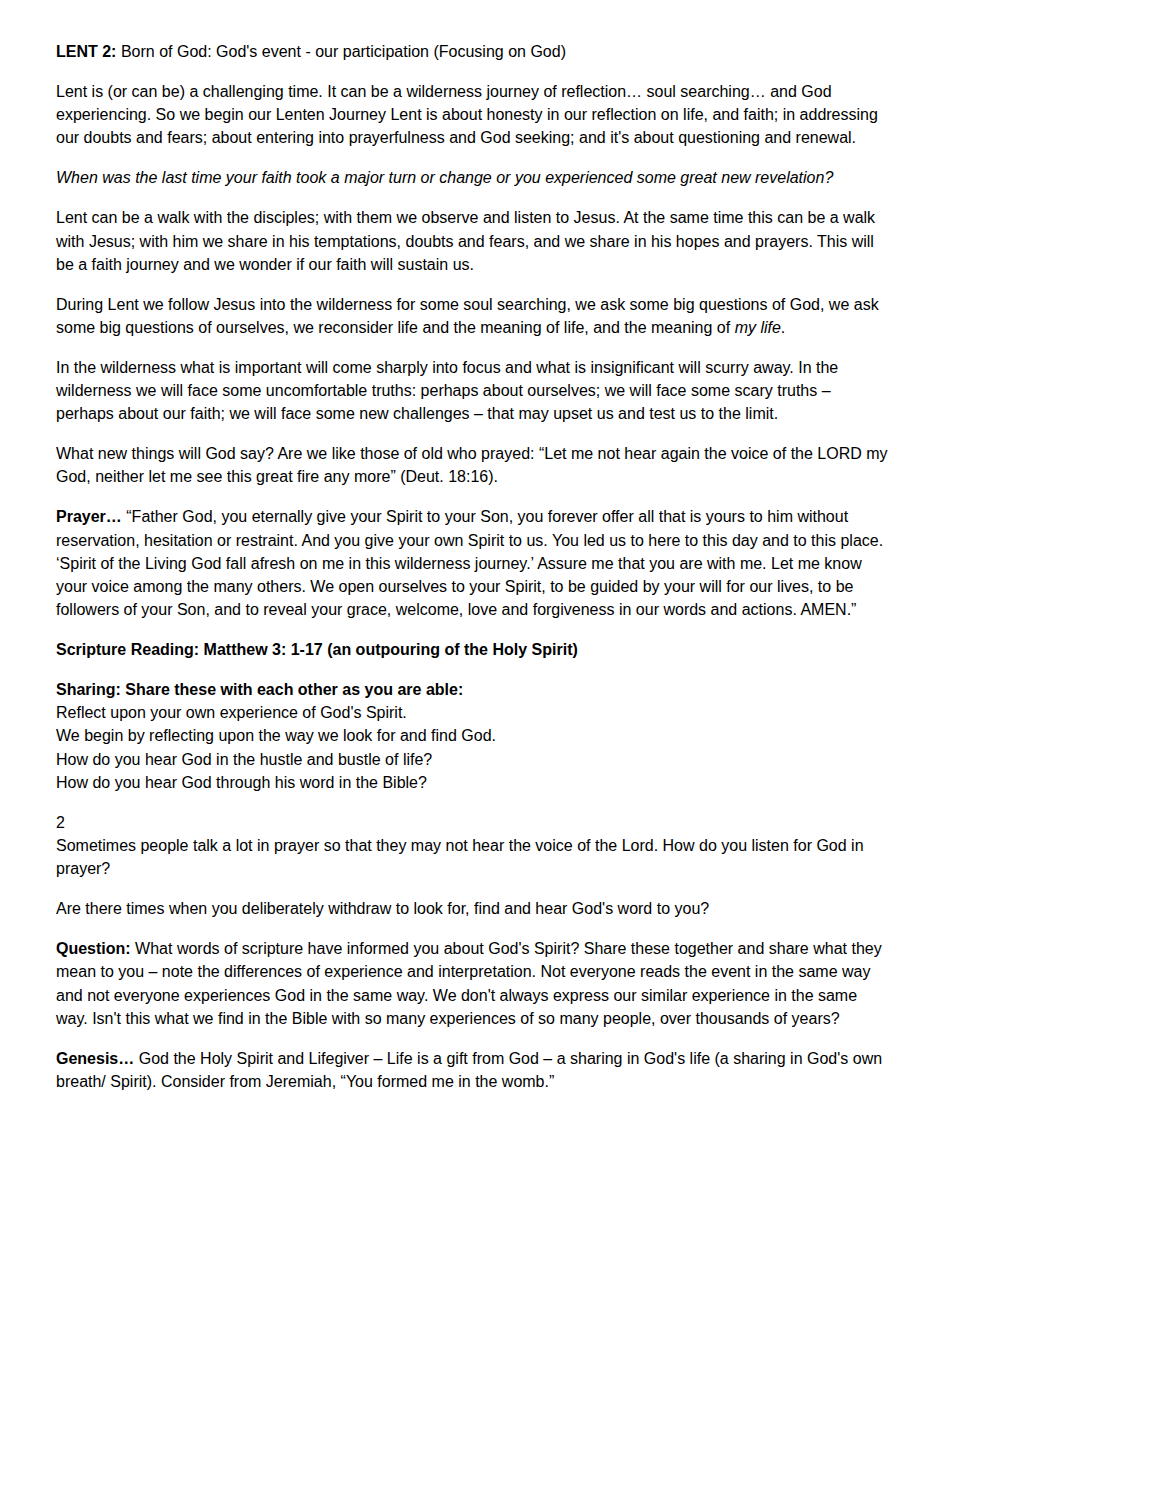LENT 2: Born of God: God's event - our participation (Focusing on God)
Lent is (or can be) a challenging time. It can be a wilderness journey of reflection… soul searching… and God experiencing. So we begin our Lenten Journey Lent is about honesty in our reflection on life, and faith; in addressing our doubts and fears; about entering into prayerfulness and God seeking; and it's about questioning and renewal.
When was the last time your faith took a major turn or change or you experienced some great new revelation?
Lent can be a walk with the disciples; with them we observe and listen to Jesus. At the same time this can be a walk with Jesus; with him we share in his temptations, doubts and fears, and we share in his hopes and prayers. This will be a faith journey and we wonder if our faith will sustain us.
During Lent we follow Jesus into the wilderness for some soul searching, we ask some big questions of God, we ask some big questions of ourselves, we reconsider life and the meaning of life, and the meaning of my life.
In the wilderness what is important will come sharply into focus and what is insignificant will scurry away. In the wilderness we will face some uncomfortable truths: perhaps about ourselves; we will face some scary truths – perhaps about our faith; we will face some new challenges – that may upset us and test us to the limit.
What new things will God say? Are we like those of old who prayed: “Let me not hear again the voice of the LORD my God, neither let me see this great fire any more” (Deut. 18:16).
Prayer… “Father God, you eternally give your Spirit to your Son, you forever offer all that is yours to him without reservation, hesitation or restraint. And you give your own Spirit to us. You led us to here to this day and to this place. ‘Spirit of the Living God fall afresh on me in this wilderness journey.’ Assure me that you are with me. Let me know your voice among the many others. We open ourselves to your Spirit, to be guided by your will for our lives, to be followers of your Son, and to reveal your grace, welcome, love and forgiveness in our words and actions. AMEN.”
Scripture Reading: Matthew 3: 1-17 (an outpouring of the Holy Spirit)
Sharing: Share these with each other as you are able:
Reflect upon your own experience of God's Spirit.
We begin by reflecting upon the way we look for and find God.
How do you hear God in the hustle and bustle of life?
How do you hear God through his word in the Bible?
2
Sometimes people talk a lot in prayer so that they may not hear the voice of the Lord. How do you listen for God in prayer?
Are there times when you deliberately withdraw to look for, find and hear God's word to you?
Question: What words of scripture have informed you about God's Spirit? Share these together and share what they mean to you – note the differences of experience and interpretation. Not everyone reads the event in the same way and not everyone experiences God in the same way. We don't always express our similar experience in the same way. Isn't this what we find in the Bible with so many experiences of so many people, over thousands of years?
Genesis… God the Holy Spirit and Lifegiver – Life is a gift from God – a sharing in God's life (a sharing in God's own breath/ Spirit). Consider from Jeremiah, “You formed me in the womb.”